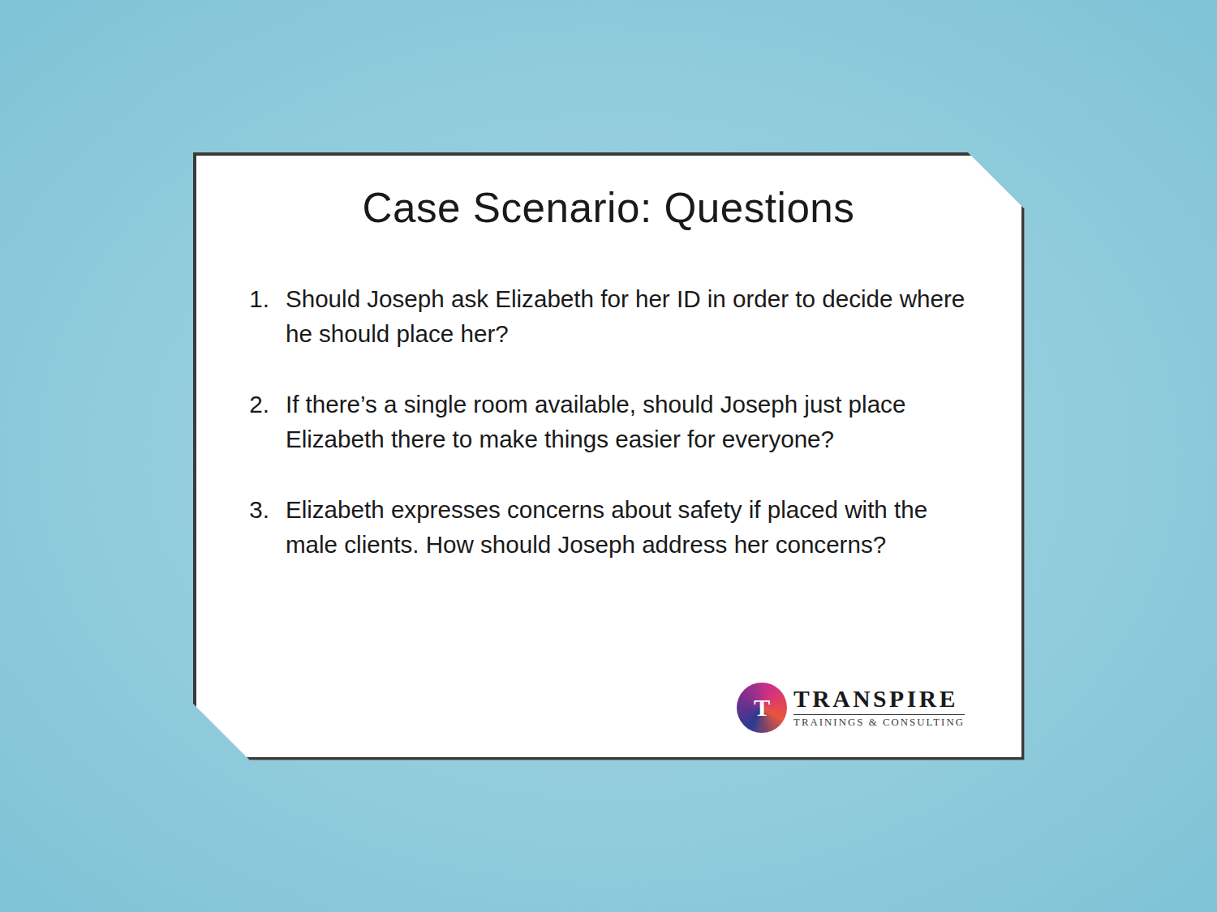Case Scenario: Questions
Should Joseph ask Elizabeth for her ID in order to decide where he should place her?
If there’s a single room available, should Joseph just place Elizabeth there to make things easier for everyone?
Elizabeth expresses concerns about safety if placed with the male clients. How should Joseph address her concerns?
T
TRANSPIRE TRAININGS & CONSULTING